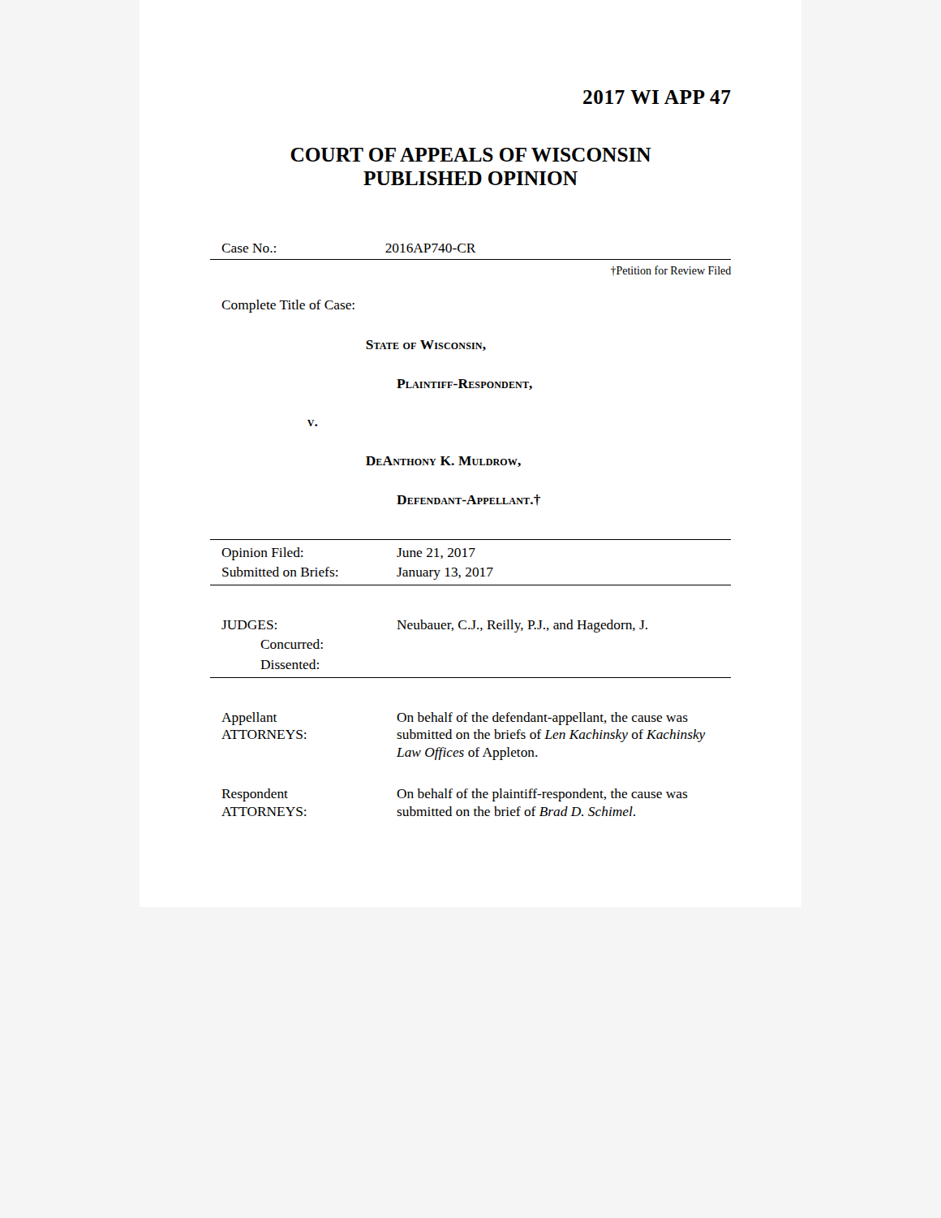2017 WI APP 47
COURT OF APPEALS OF WISCONSIN
PUBLISHED OPINION
Case No.: 2016AP740-CR
†Petition for Review Filed
Complete Title of Case:
State of Wisconsin,
Plaintiff-Respondent,
v.
DeAnthony K. Muldrow,
Defendant-Appellant.†
| Opinion Filed: | June 21, 2017 |
| Submitted on Briefs: | January 13, 2017 |
| JUDGES: | Neubauer, C.J., Reilly, P.J., and Hagedorn, J. |
| Concurred: | |
| Dissented: | |
| Appellant ATTORNEYS: | On behalf of the defendant-appellant, the cause was submitted on the briefs of Len Kachinsky of Kachinsky Law Offices of Appleton. |
| Respondent ATTORNEYS: | On behalf of the plaintiff-respondent, the cause was submitted on the brief of Brad D. Schimel . |